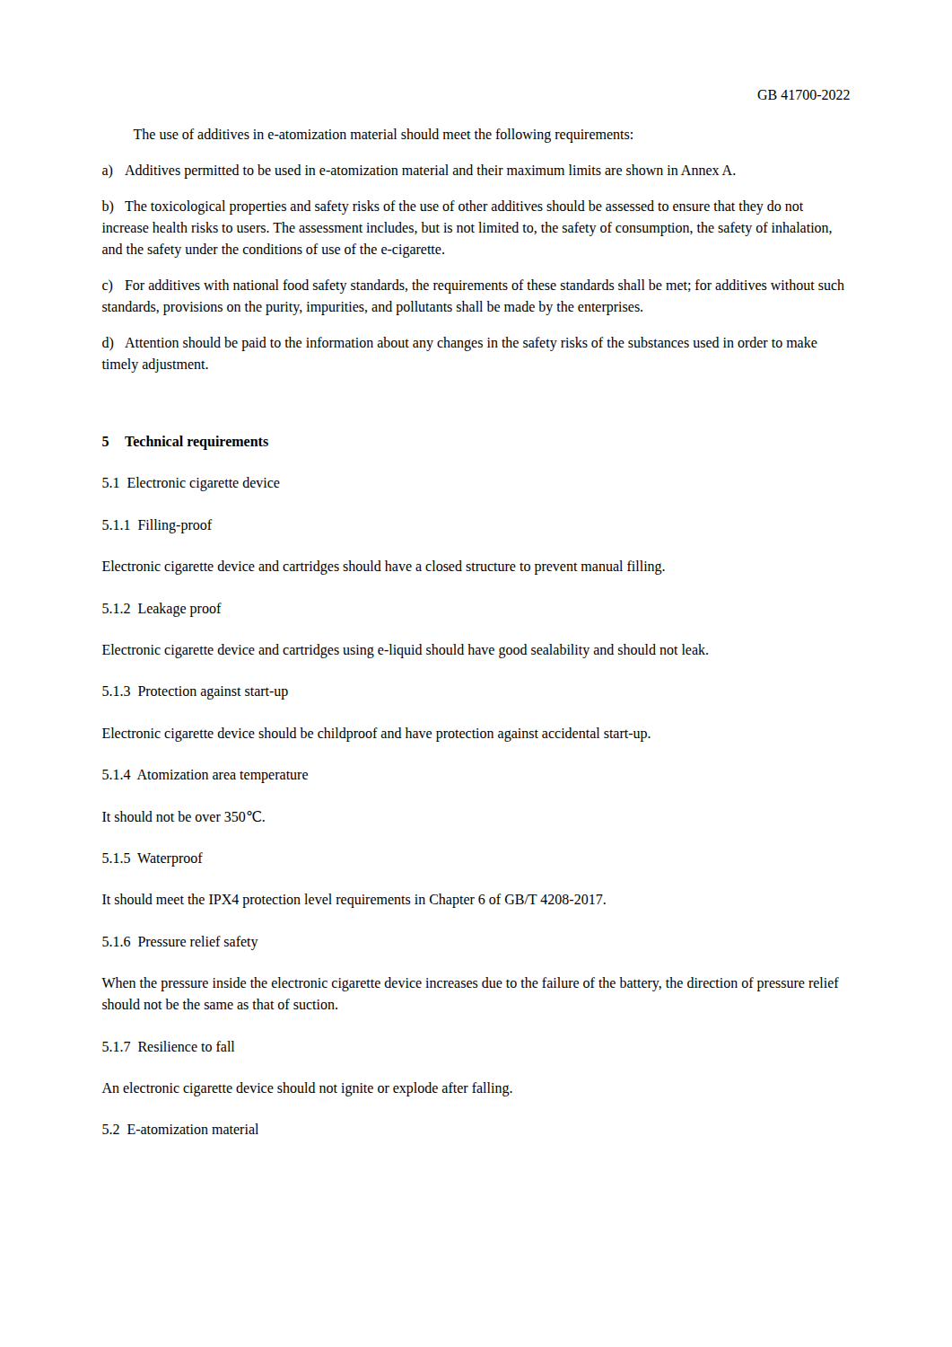GB 41700-2022
The use of additives in e-atomization material should meet the following requirements:
a) Additives permitted to be used in e-atomization material and their maximum limits are shown in Annex A.
b) The toxicological properties and safety risks of the use of other additives should be assessed to ensure that they do not increase health risks to users. The assessment includes, but is not limited to, the safety of consumption, the safety of inhalation, and the safety under the conditions of use of the e-cigarette.
c) For additives with national food safety standards, the requirements of these standards shall be met; for additives without such standards, provisions on the purity, impurities, and pollutants shall be made by the enterprises.
d) Attention should be paid to the information about any changes in the safety risks of the substances used in order to make timely adjustment.
5 Technical requirements
5.1 Electronic cigarette device
5.1.1 Filling-proof
Electronic cigarette device and cartridges should have a closed structure to prevent manual filling.
5.1.2 Leakage proof
Electronic cigarette device and cartridges using e-liquid should have good sealability and should not leak.
5.1.3 Protection against start-up
Electronic cigarette device should be childproof and have protection against accidental start-up.
5.1.4 Atomization area temperature
It should not be over 350℃.
5.1.5 Waterproof
It should meet the IPX4 protection level requirements in Chapter 6 of GB/T 4208-2017.
5.1.6 Pressure relief safety
When the pressure inside the electronic cigarette device increases due to the failure of the battery, the direction of pressure relief should not be the same as that of suction.
5.1.7 Resilience to fall
An electronic cigarette device should not ignite or explode after falling.
5.2 E-atomization material